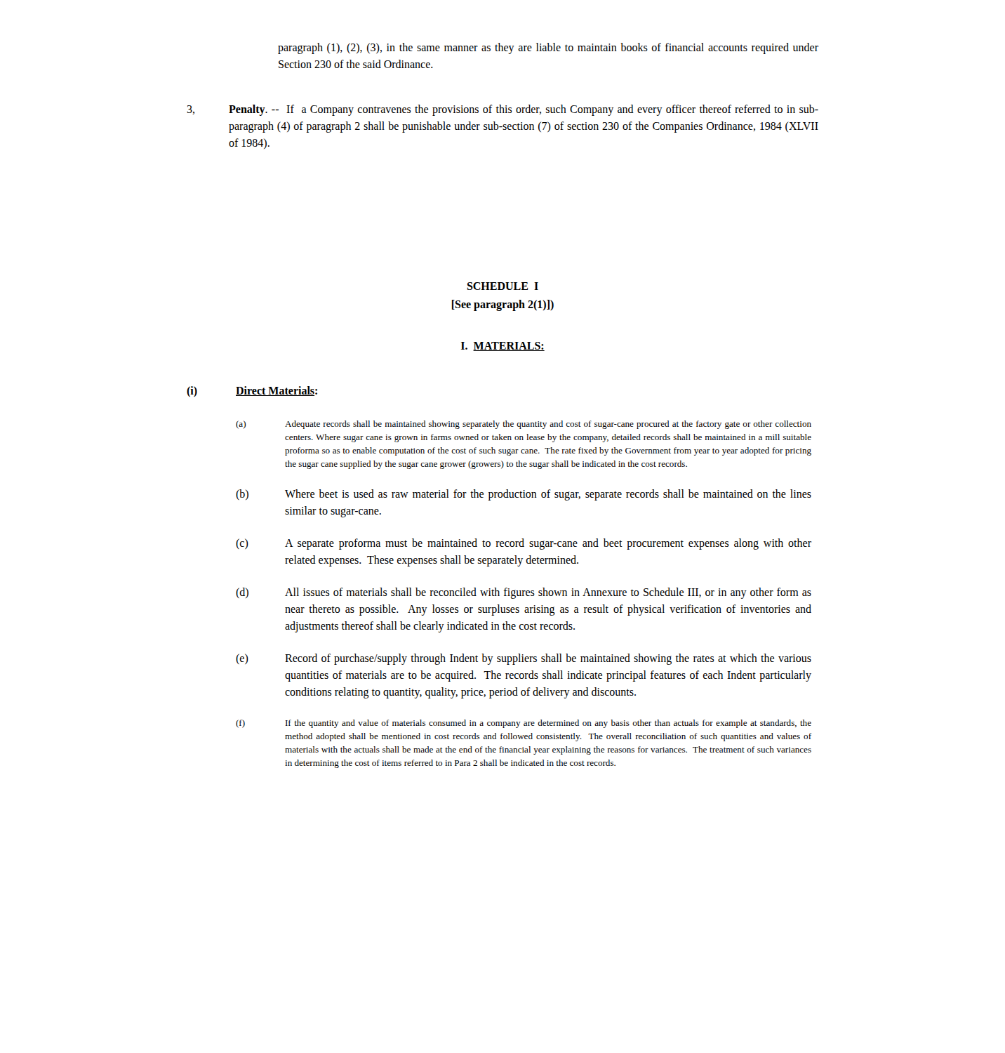paragraph (1), (2), (3), in the same manner as they are liable to maintain books of financial accounts required under Section 230 of the said Ordinance.
3,
Penalty. -- If a Company contravenes the provisions of this order, such Company and every officer thereof referred to in sub-paragraph (4) of paragraph 2 shall be punishable under sub-section (7) of section 230 of the Companies Ordinance, 1984 (XLVII of 1984).
SCHEDULE I
[See paragraph 2(1)])
I. MATERIALS:
(i)
Direct Materials:
(a)
Adequate records shall be maintained showing separately the quantity and cost of sugar-cane procured at the factory gate or other collection centers. Where sugar cane is grown in farms owned or taken on lease by the company, detailed records shall be maintained in a mill suitable proforma so as to enable computation of the cost of such sugar cane. The rate fixed by the Government from year to year adopted for pricing the sugar cane supplied by the sugar cane grower (growers) to the sugar shall be indicated in the cost records.
(b)
Where beet is used as raw material for the production of sugar, separate records shall be maintained on the lines similar to sugar-cane.
(c)
A separate proforma must be maintained to record sugar-cane and beet procurement expenses along with other related expenses. These expenses shall be separately determined.
(d)
All issues of materials shall be reconciled with figures shown in Annexure to Schedule III, or in any other form as near thereto as possible. Any losses or surpluses arising as a result of physical verification of inventories and adjustments thereof shall be clearly indicated in the cost records.
(e)
Record of purchase/supply through Indent by suppliers shall be maintained showing the rates at which the various quantities of materials are to be acquired. The records shall indicate principal features of each Indent particularly conditions relating to quantity, quality, price, period of delivery and discounts.
(f)
If the quantity and value of materials consumed in a company are determined on any basis other than actuals for example at standards, the method adopted shall be mentioned in cost records and followed consistently. The overall reconciliation of such quantities and values of materials with the actuals shall be made at the end of the financial year explaining the reasons for variances. The treatment of such variances in determining the cost of items referred to in Para 2 shall be indicated in the cost records.